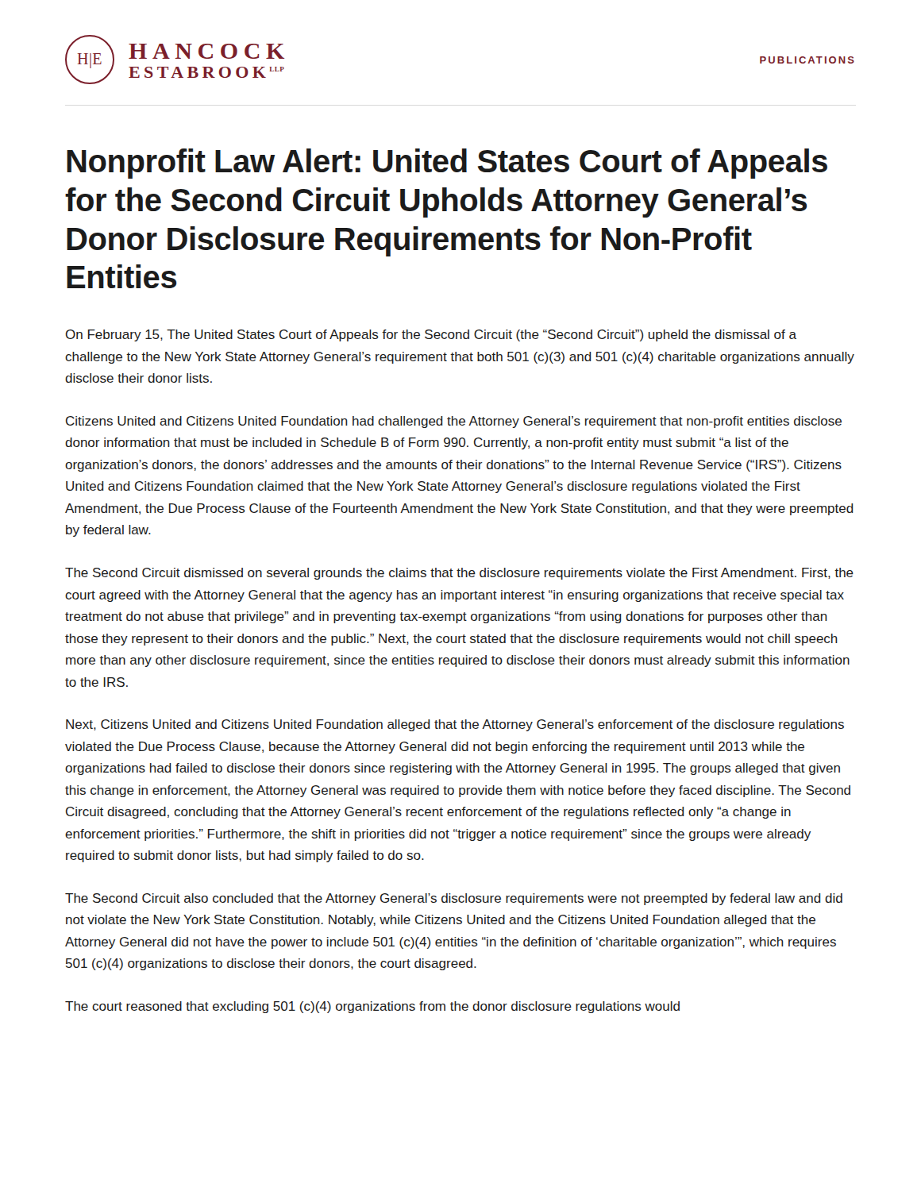H|E HANCOCK ESTABROOKLLP Publications
Nonprofit Law Alert: United States Court of Appeals for the Second Circuit Upholds Attorney General’s Donor Disclosure Requirements for Non-Profit Entities
On February 15, The United States Court of Appeals for the Second Circuit (the “Second Circuit”) upheld the dismissal of a challenge to the New York State Attorney General’s requirement that both 501 (c)(3) and 501 (c)(4) charitable organizations annually disclose their donor lists.
Citizens United and Citizens United Foundation had challenged the Attorney General’s requirement that non-profit entities disclose donor information that must be included in Schedule B of Form 990. Currently, a non-profit entity must submit “a list of the organization’s donors, the donors’ addresses and the amounts of their donations” to the Internal Revenue Service (“IRS”). Citizens United and Citizens Foundation claimed that the New York State Attorney General’s disclosure regulations violated the First Amendment, the Due Process Clause of the Fourteenth Amendment the New York State Constitution, and that they were preempted by federal law.
The Second Circuit dismissed on several grounds the claims that the disclosure requirements violate the First Amendment. First, the court agreed with the Attorney General that the agency has an important interest “in ensuring organizations that receive special tax treatment do not abuse that privilege” and in preventing tax-exempt organizations “from using donations for purposes other than those they represent to their donors and the public.” Next, the court stated that the disclosure requirements would not chill speech more than any other disclosure requirement, since the entities required to disclose their donors must already submit this information to the IRS.
Next, Citizens United and Citizens United Foundation alleged that the Attorney General’s enforcement of the disclosure regulations violated the Due Process Clause, because the Attorney General did not begin enforcing the requirement until 2013 while the organizations had failed to disclose their donors since registering with the Attorney General in 1995. The groups alleged that given this change in enforcement, the Attorney General was required to provide them with notice before they faced discipline. The Second Circuit disagreed, concluding that the Attorney General’s recent enforcement of the regulations reflected only “a change in enforcement priorities.” Furthermore, the shift in priorities did not “trigger a notice requirement” since the groups were already required to submit donor lists, but had simply failed to do so.
The Second Circuit also concluded that the Attorney General’s disclosure requirements were not preempted by federal law and did not violate the New York State Constitution. Notably, while Citizens United and the Citizens United Foundation alleged that the Attorney General did not have the power to include 501 (c)(4) entities “in the definition of ‘charitable organization’”, which requires 501 (c)(4) organizations to disclose their donors, the court disagreed.
The court reasoned that excluding 501 (c)(4) organizations from the donor disclosure regulations would